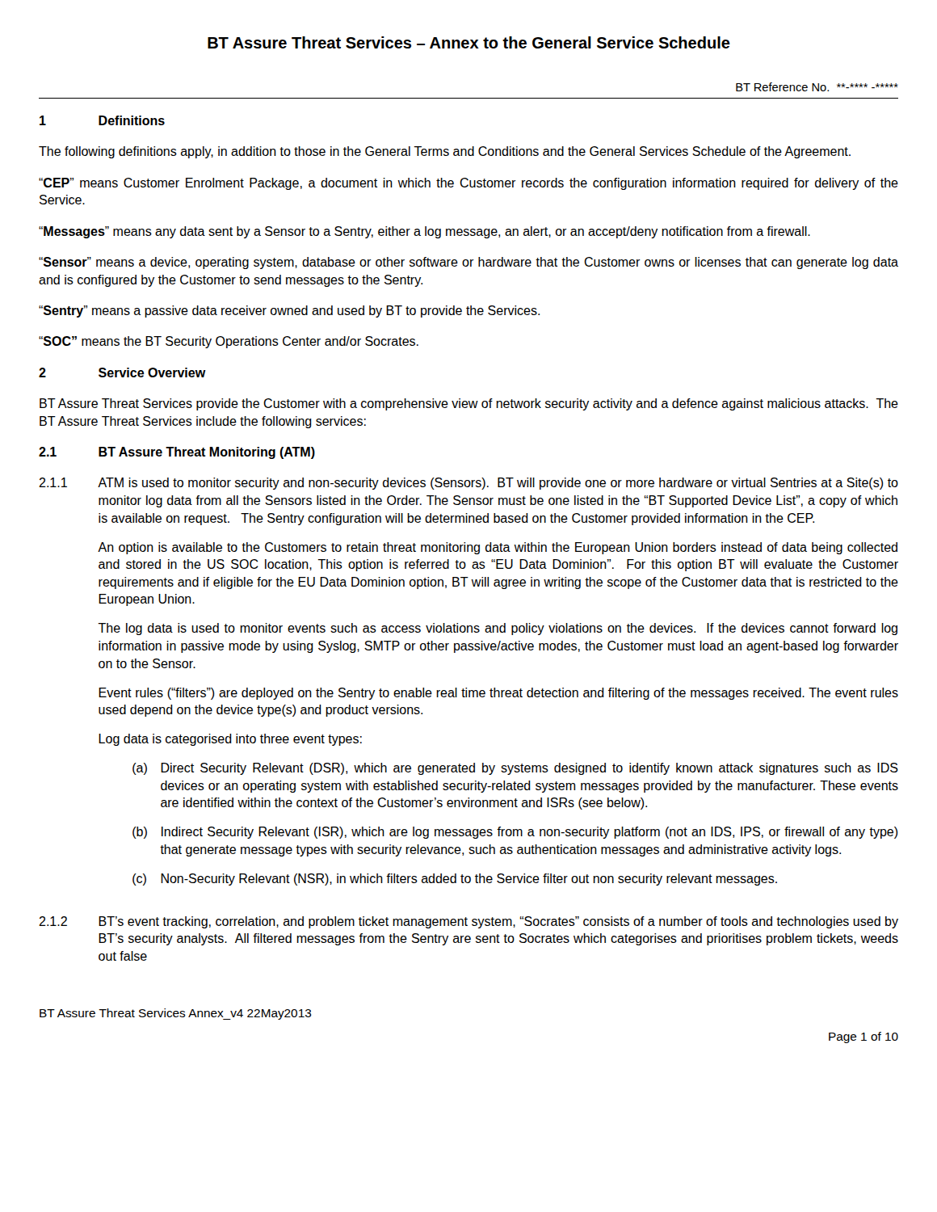BT Assure Threat Services – Annex to the General Service Schedule
BT Reference No. **-**** -*****
1
Definitions
The following definitions apply, in addition to those in the General Terms and Conditions and the General Services Schedule of the Agreement.
“CEP” means Customer Enrolment Package, a document in which the Customer records the configuration information required for delivery of the Service.
“Messages” means any data sent by a Sensor to a Sentry, either a log message, an alert, or an accept/deny notification from a firewall.
“Sensor” means a device, operating system, database or other software or hardware that the Customer owns or licenses that can generate log data and is configured by the Customer to send messages to the Sentry.
“Sentry” means a passive data receiver owned and used by BT to provide the Services.
“SOC” means the BT Security Operations Center and/or Socrates.
2
Service Overview
BT Assure Threat Services provide the Customer with a comprehensive view of network security activity and a defence against malicious attacks. The BT Assure Threat Services include the following services:
2.1
BT Assure Threat Monitoring (ATM)
2.1.1
ATM is used to monitor security and non-security devices (Sensors). BT will provide one or more hardware or virtual Sentries at a Site(s) to monitor log data from all the Sensors listed in the Order. The Sensor must be one listed in the “BT Supported Device List”, a copy of which is available on request. The Sentry configuration will be determined based on the Customer provided information in the CEP.
An option is available to the Customers to retain threat monitoring data within the European Union borders instead of data being collected and stored in the US SOC location, This option is referred to as “EU Data Dominion”. For this option BT will evaluate the Customer requirements and if eligible for the EU Data Dominion option, BT will agree in writing the scope of the Customer data that is restricted to the European Union.
The log data is used to monitor events such as access violations and policy violations on the devices. If the devices cannot forward log information in passive mode by using Syslog, SMTP or other passive/active modes, the Customer must load an agent-based log forwarder on to the Sensor.
Event rules (“filters”) are deployed on the Sentry to enable real time threat detection and filtering of the messages received. The event rules used depend on the device type(s) and product versions.
Log data is categorised into three event types:
(a)
Direct Security Relevant (DSR), which are generated by systems designed to identify known attack signatures such as IDS devices or an operating system with established security-related system messages provided by the manufacturer. These events are identified within the context of the Customer’s environment and ISRs (see below).
(b)
Indirect Security Relevant (ISR), which are log messages from a non-security platform (not an IDS, IPS, or firewall of any type) that generate message types with security relevance, such as authentication messages and administrative activity logs.
(c)
Non-Security Relevant (NSR), in which filters added to the Service filter out non security relevant messages.
2.1.2
BT’s event tracking, correlation, and problem ticket management system, “Socrates” consists of a number of tools and technologies used by BT’s security analysts. All filtered messages from the Sentry are sent to Socrates which categorises and prioritises problem tickets, weeds out false
BT Assure Threat Services Annex_v4 22May2013
Page 1 of 10